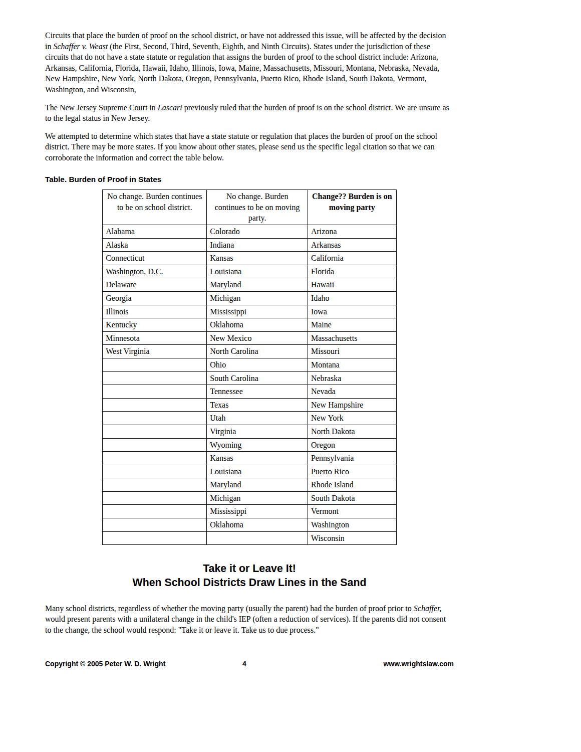Circuits that place the burden of proof on the school district, or have not addressed this issue, will be affected by the decision in Schaffer v. Weast (the First, Second, Third, Seventh, Eighth, and Ninth Circuits). States under the jurisdiction of these circuits that do not have a state statute or regulation that assigns the burden of proof to the school district include: Arizona, Arkansas, California, Florida, Hawaii, Idaho, Illinois, Iowa, Maine, Massachusetts, Missouri, Montana, Nebraska, Nevada, New Hampshire, New York, North Dakota, Oregon, Pennsylvania, Puerto Rico, Rhode Island, South Dakota, Vermont, Washington, and Wisconsin,
The New Jersey Supreme Court in Lascari previously ruled that the burden of proof is on the school district. We are unsure as to the legal status in New Jersey.
We attempted to determine which states that have a state statute or regulation that places the burden of proof on the school district. There may be more states. If you know about other states, please send us the specific legal citation so that we can corroborate the information and correct the table below.
Table. Burden of Proof in States
| No change. Burden continues to be on school district. | No change. Burden continues to be on moving party. | Change?? Burden is on moving party |
| --- | --- | --- |
| Alabama | Colorado | Arizona |
| Alaska | Indiana | Arkansas |
| Connecticut | Kansas | California |
| Washington, D.C. | Louisiana | Florida |
| Delaware | Maryland | Hawaii |
| Georgia | Michigan | Idaho |
| Illinois | Mississippi | Iowa |
| Kentucky | Oklahoma | Maine |
| Minnesota | New Mexico | Massachusetts |
| West Virginia | North Carolina | Missouri |
| | Ohio | Montana |
| | South Carolina | Nebraska |
| | Tennessee | Nevada |
| | Texas | New Hampshire |
| | Utah | New York |
| | Virginia | North Dakota |
| | Wyoming | Oregon |
| | Kansas | Pennsylvania |
| | Louisiana | Puerto Rico |
| | Maryland | Rhode Island |
| | Michigan | South Dakota |
| | Mississippi | Vermont |
| | Oklahoma | Washington |
| | | Wisconsin |
Take it or Leave It! When School Districts Draw Lines in the Sand
Many school districts, regardless of whether the moving party (usually the parent) had the burden of proof prior to Schaffer, would present parents with a unilateral change in the child's IEP (often a reduction of services). If the parents did not consent to the change, the school would respond: "Take it or leave it. Take us to due process."
Copyright © 2005 Peter W. D. Wright 4 www.wrightslaw.com